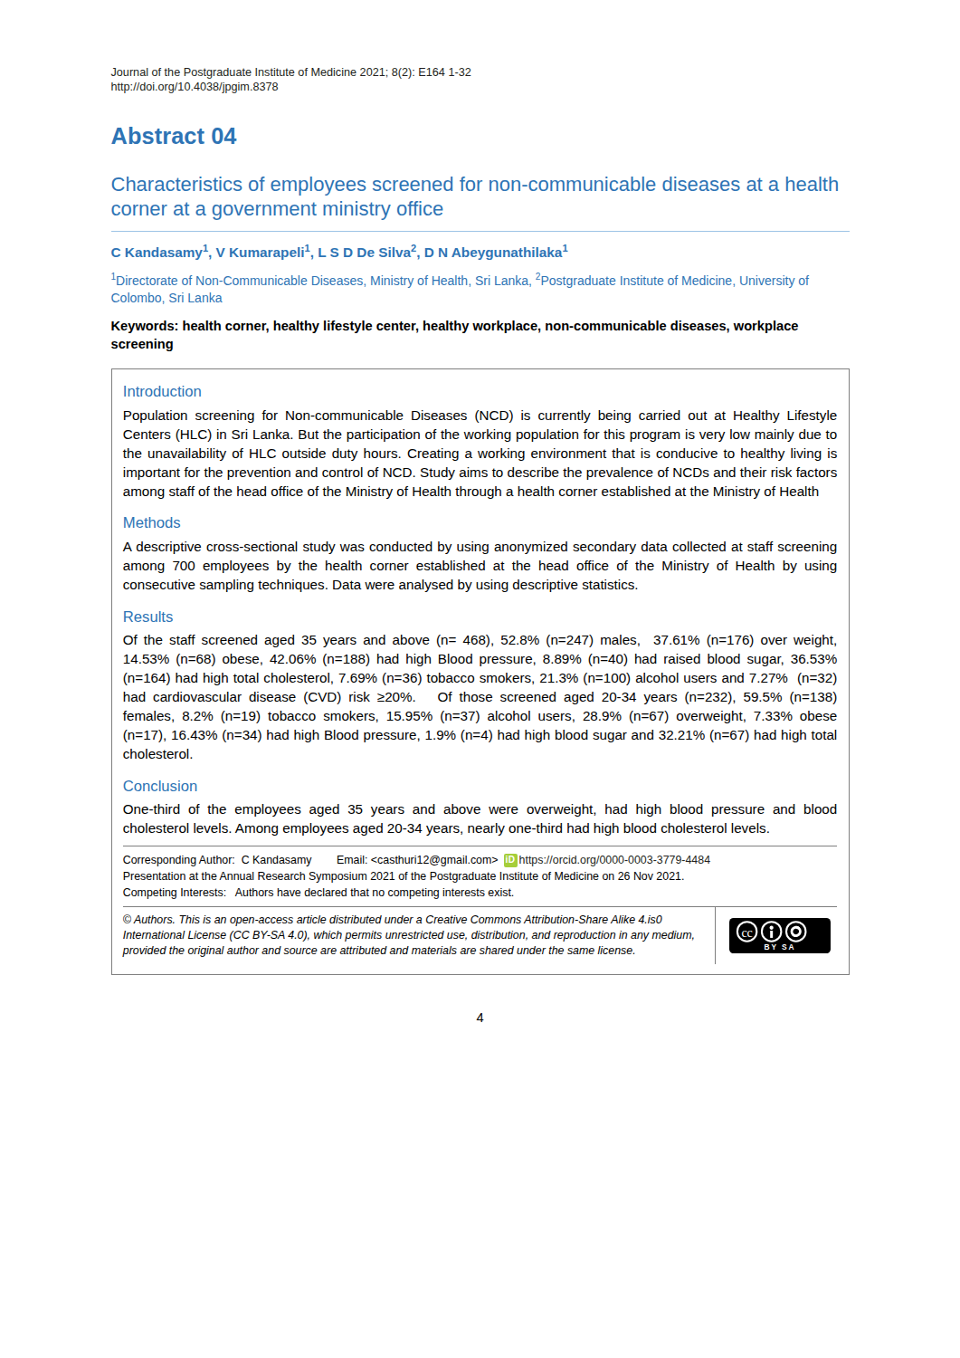Journal of the Postgraduate Institute of Medicine 2021; 8(2): E164 1-32
http://doi.org/10.4038/jpgim.8378
Abstract 04
Characteristics of employees screened for non-communicable diseases at a health corner at a government ministry office
C Kandasamy1, V Kumarapeli1, L S D De Silva2, D N Abeygunathilaka1
1Directorate of Non-Communicable Diseases, Ministry of Health, Sri Lanka, 2Postgraduate Institute of Medicine, University of Colombo, Sri Lanka
Keywords: health corner, healthy lifestyle center, healthy workplace, non-communicable diseases, workplace screening
Introduction
Population screening for Non-communicable Diseases (NCD) is currently being carried out at Healthy Lifestyle Centers (HLC) in Sri Lanka. But the participation of the working population for this program is very low mainly due to the unavailability of HLC outside duty hours. Creating a working environment that is conducive to healthy living is important for the prevention and control of NCD. Study aims to describe the prevalence of NCDs and their risk factors among staff of the head office of the Ministry of Health through a health corner established at the Ministry of Health
Methods
A descriptive cross-sectional study was conducted by using anonymized secondary data collected at staff screening among 700 employees by the health corner established at the head office of the Ministry of Health by using consecutive sampling techniques. Data were analysed by using descriptive statistics.
Results
Of the staff screened aged 35 years and above (n= 468), 52.8% (n=247) males, 37.61% (n=176) over weight, 14.53% (n=68) obese, 42.06% (n=188) had high Blood pressure, 8.89% (n=40) had raised blood sugar, 36.53% (n=164) had high total cholesterol, 7.69% (n=36) tobacco smokers, 21.3% (n=100) alcohol users and 7.27% (n=32) had cardiovascular disease (CVD) risk ≥20%. Of those screened aged 20-34 years (n=232), 59.5% (n=138) females, 8.2% (n=19) tobacco smokers, 15.95% (n=37) alcohol users, 28.9% (n=67) overweight, 7.33% obese (n=17), 16.43% (n=34) had high Blood pressure, 1.9% (n=4) had high blood sugar and 32.21% (n=67) had high total cholesterol.
Conclusion
One-third of the employees aged 35 years and above were overweight, had high blood pressure and blood cholesterol levels. Among employees aged 20-34 years, nearly one-third had high blood cholesterol levels.
Corresponding Author: C Kandasamy Email: <casthuri12@gmail.com>iD https://orcid.org/0000-0003-3779-4484 Presentation at the Annual Research Symposium 2021 of the Postgraduate Institute of Medicine on 26 Nov 2021. Competing Interests: Authors have declared that no competing interests exist.
© Authors. This is an open-access article distributed under a Creative Commons Attribution-Share Alike 4.is0 International License (CC BY-SA 4.0), which permits unrestricted use, distribution, and reproduction in any medium, provided the original author and source are attributed and materials are shared under the same license.
cc BY SA
4